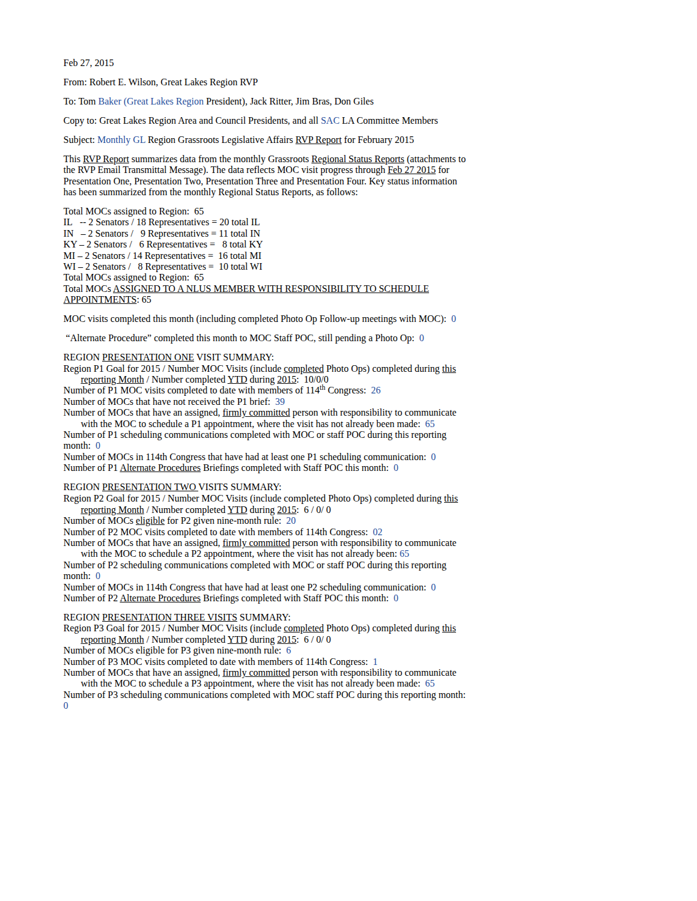Feb 27, 2015
From: Robert E. Wilson, Great Lakes Region RVP
To: Tom Baker (Great Lakes Region President), Jack Ritter, Jim Bras, Don Giles
Copy to: Great Lakes Region Area and Council Presidents, and all SAC LA Committee Members
Subject: Monthly GL Region Grassroots Legislative Affairs RVP Report for February 2015
This RVP Report summarizes data from the monthly Grassroots Regional Status Reports (attachments to the RVP Email Transmittal Message). The data reflects MOC visit progress through Feb 27 2015 for Presentation One, Presentation Two, Presentation Three and Presentation Four. Key status information has been summarized from the monthly Regional Status Reports, as follows:
Total MOCs assigned to Region: 65
IL -- 2 Senators / 18 Representatives = 20 total IL
IN – 2 Senators / 9 Representatives = 11 total IN
KY – 2 Senators / 6 Representatives = 8 total KY
MI – 2 Senators / 14 Representatives = 16 total MI
WI – 2 Senators / 8 Representatives = 10 total WI
Total MOCs assigned to Region: 65
Total MOCs assigned to a NLUS member with responsibility to schedule appointments: 65
MOC visits completed this month (including completed Photo Op Follow-up meetings with MOC): 0
“Alternate Procedure” completed this month to MOC Staff POC, still pending a Photo Op: 0
REGION PRESENTATION ONE VISIT SUMMARY:
Region P1 Goal for 2015 / Number MOC Visits (include completed Photo Ops) completed during this reporting Month / Number completed YTD during 2015: 10/0/0
Number of P1 MOC visits completed to date with members of 114th Congress: 26
Number of MOCs that have not received the P1 brief: 39
Number of MOCs that have an assigned, firmly committed person with responsibility to communicate with the MOC to schedule a P1 appointment, where the visit has not already been made: 65
Number of P1 scheduling communications completed with MOC or staff POC during this reporting month: 0
Number of MOCs in 114th Congress that have had at least one P1 scheduling communication: 0
Number of P1 Alternate Procedures Briefings completed with Staff POC this month: 0
REGION PRESENTATION TWO VISITS SUMMARY:
Region P2 Goal for 2015 / Number MOC Visits (include completed Photo Ops) completed during this reporting Month / Number completed YTD during 2015: 6 / 0/ 0
Number of MOCs eligible for P2 given nine-month rule: 20
Number of P2 MOC visits completed to date with members of 114th Congress: 02
Number of MOCs that have an assigned, firmly committed person with responsibility to communicate with the MOC to schedule a P2 appointment, where the visit has not already been: 65
Number of P2 scheduling communications completed with MOC or staff POC during this reporting month: 0
Number of MOCs in 114th Congress that have had at least one P2 scheduling communication: 0
Number of P2 Alternate Procedures Briefings completed with Staff POC this month: 0
REGION PRESENTATION THREE VISITS SUMMARY:
Region P3 Goal for 2015 / Number MOC Visits (include completed Photo Ops) completed during this reporting Month / Number completed YTD during 2015: 6 / 0/ 0
Number of MOCs eligible for P3 given nine-month rule: 6
Number of P3 MOC visits completed to date with members of 114th Congress: 1
Number of MOCs that have an assigned, firmly committed person with responsibility to communicate with the MOC to schedule a P3 appointment, where the visit has not already been made: 65
Number of P3 scheduling communications completed with MOC staff POC during this reporting month: 0